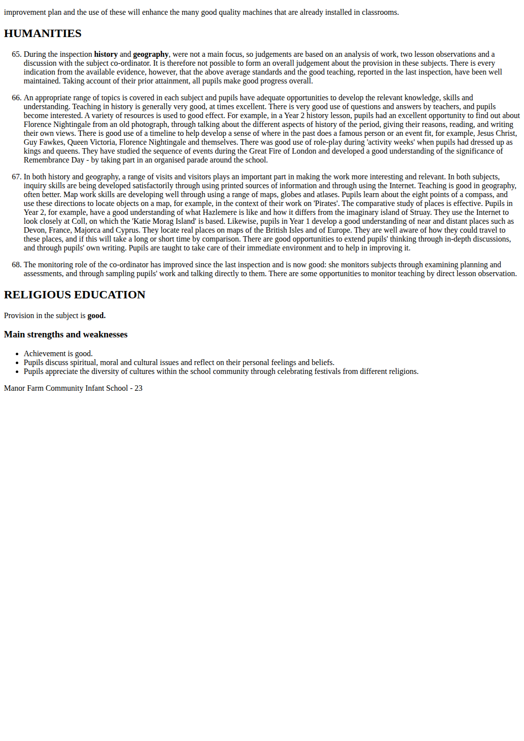improvement plan and the use of these will enhance the many good quality machines that are already installed in classrooms.
HUMANITIES
During the inspection history and geography, were not a main focus, so judgements are based on an analysis of work, two lesson observations and a discussion with the subject co-ordinator. It is therefore not possible to form an overall judgement about the provision in these subjects. There is every indication from the available evidence, however, that the above average standards and the good teaching, reported in the last inspection, have been well maintained. Taking account of their prior attainment, all pupils make good progress overall.
An appropriate range of topics is covered in each subject and pupils have adequate opportunities to develop the relevant knowledge, skills and understanding. Teaching in history is generally very good, at times excellent. There is very good use of questions and answers by teachers, and pupils become interested. A variety of resources is used to good effect. For example, in a Year 2 history lesson, pupils had an excellent opportunity to find out about Florence Nightingale from an old photograph, through talking about the different aspects of history of the period, giving their reasons, reading, and writing their own views. There is good use of a timeline to help develop a sense of where in the past does a famous person or an event fit, for example, Jesus Christ, Guy Fawkes, Queen Victoria, Florence Nightingale and themselves. There was good use of role-play during 'activity weeks' when pupils had dressed up as kings and queens. They have studied the sequence of events during the Great Fire of London and developed a good understanding of the significance of Remembrance Day - by taking part in an organised parade around the school.
In both history and geography, a range of visits and visitors plays an important part in making the work more interesting and relevant. In both subjects, inquiry skills are being developed satisfactorily through using printed sources of information and through using the Internet. Teaching is good in geography, often better. Map work skills are developing well through using a range of maps, globes and atlases. Pupils learn about the eight points of a compass, and use these directions to locate objects on a map, for example, in the context of their work on 'Pirates'. The comparative study of places is effective. Pupils in Year 2, for example, have a good understanding of what Hazlemere is like and how it differs from the imaginary island of Struay. They use the Internet to look closely at Coll, on which the 'Katie Morag Island' is based. Likewise, pupils in Year 1 develop a good understanding of near and distant places such as Devon, France, Majorca and Cyprus. They locate real places on maps of the British Isles and of Europe. They are well aware of how they could travel to these places, and if this will take a long or short time by comparison. There are good opportunities to extend pupils' thinking through in-depth discussions, and through pupils' own writing. Pupils are taught to take care of their immediate environment and to help in improving it.
The monitoring role of the co-ordinator has improved since the last inspection and is now good: she monitors subjects through examining planning and assessments, and through sampling pupils' work and talking directly to them. There are some opportunities to monitor teaching by direct lesson observation.
RELIGIOUS EDUCATION
Provision in the subject is good.
Main strengths and weaknesses
Achievement is good.
Pupils discuss spiritual, moral and cultural issues and reflect on their personal feelings and beliefs.
Pupils appreciate the diversity of cultures within the school community through celebrating festivals from different religions.
Manor Farm Community Infant School - 23